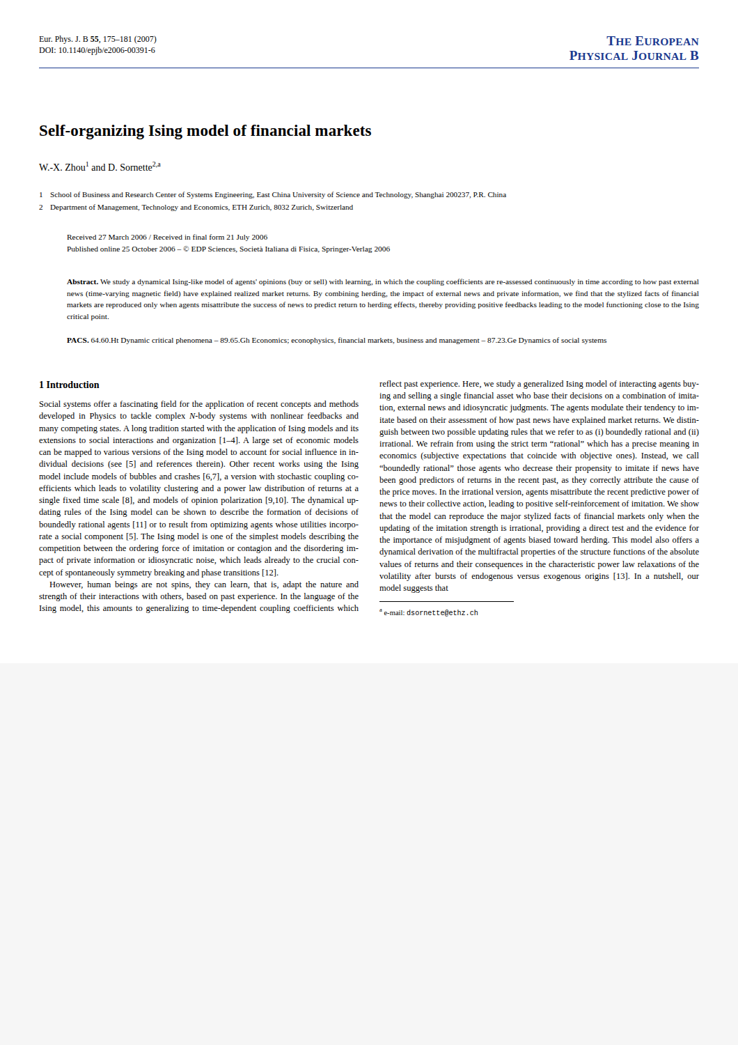Eur. Phys. J. B 55, 175–181 (2007)
DOI: 10.1140/epjb/e2006-00391-6
THE EUROPEAN
PHYSICAL JOURNAL B
Self-organizing Ising model of financial markets
W.-X. Zhou1 and D. Sornette2,a
1 School of Business and Research Center of Systems Engineering, East China University of Science and Technology, Shanghai 200237, P.R. China
2 Department of Management, Technology and Economics, ETH Zurich, 8032 Zurich, Switzerland
Received 27 March 2006 / Received in final form 21 July 2006
Published online 25 October 2006 – © EDP Sciences, Società Italiana di Fisica, Springer-Verlag 2006
Abstract. We study a dynamical Ising-like model of agents' opinions (buy or sell) with learning, in which the coupling coefficients are re-assessed continuously in time according to how past external news (time-varying magnetic field) have explained realized market returns. By combining herding, the impact of external news and private information, we find that the stylized facts of financial markets are reproduced only when agents misattribute the success of news to predict return to herding effects, thereby providing positive feedbacks leading to the model functioning close to the Ising critical point.
PACS. 64.60.Ht Dynamic critical phenomena – 89.65.Gh Economics; econophysics, financial markets, business and management – 87.23.Ge Dynamics of social systems
1 Introduction
Social systems offer a fascinating field for the application of recent concepts and methods developed in Physics to tackle complex N-body systems with nonlinear feedbacks and many competing states. A long tradition started with the application of Ising models and its extensions to social interactions and organization [1–4]. A large set of economic models can be mapped to various versions of the Ising model to account for social influence in individual decisions (see [5] and references therein). Other recent works using the Ising model include models of bubbles and crashes [6,7], a version with stochastic coupling coefficients which leads to volatility clustering and a power law distribution of returns at a single fixed time scale [8], and models of opinion polarization [9,10]. The dynamical updating rules of the Ising model can be shown to describe the formation of decisions of boundedly rational agents [11] or to result from optimizing agents whose utilities incorporate a social component [5]. The Ising model is one of the simplest models describing the competition between the ordering force of imitation or contagion and the disordering impact of private information or idiosyncratic noise, which leads already to the crucial concept of spontaneously symmetry breaking and phase transitions [12].
However, human beings are not spins, they can learn, that is, adapt the nature and strength of their interactions with others, based on past experience. In the language of the Ising model, this amounts to generalizing to time-dependent coupling coefficients which reflect past experience. Here, we study a generalized Ising model of interacting agents buying and selling a single financial asset who base their decisions on a combination of imitation, external news and idiosyncratic judgments. The agents modulate their tendency to imitate based on their assessment of how past news have explained market returns. We distinguish between two possible updating rules that we refer to as (i) boundedly rational and (ii) irrational. We refrain from using the strict term “rational” which has a precise meaning in economics (subjective expectations that coincide with objective ones). Instead, we call “boundedly rational” those agents who decrease their propensity to imitate if news have been good predictors of returns in the recent past, as they correctly attribute the cause of the price moves. In the irrational version, agents misattribute the recent predictive power of news to their collective action, leading to positive self-reinforcement of imitation. We show that the model can reproduce the major stylized facts of financial markets only when the updating of the imitation strength is irrational, providing a direct test and the evidence for the importance of misjudgment of agents biased toward herding. This model also offers a dynamical derivation of the multifractal properties of the structure functions of the absolute values of returns and their consequences in the characteristic power law relaxations of the volatility after bursts of endogenous versus exogenous origins [13]. In a nutshell, our model suggests that
a e-mail: dsornette@ethz.ch